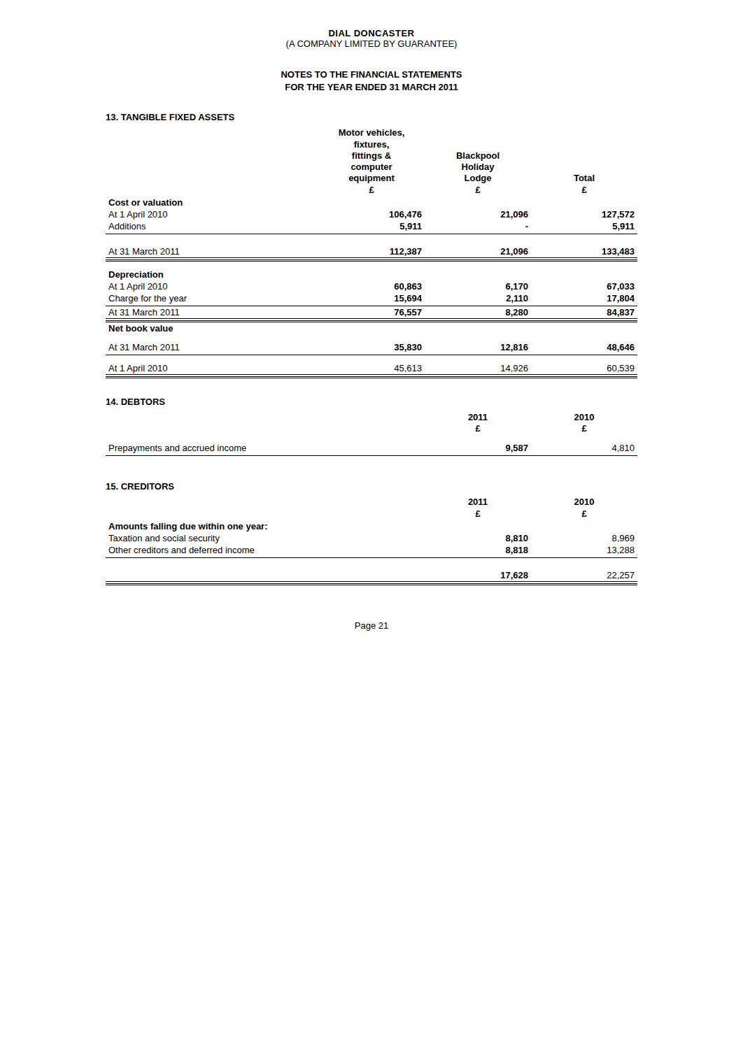DIAL DONCASTER
(A COMPANY LIMITED BY GUARANTEE)
NOTES TO THE FINANCIAL STATEMENTS
FOR THE YEAR ENDED 31 MARCH 2011
13. TANGIBLE FIXED ASSETS
| | Motor vehicles, fixtures, fittings & computer equipment £ | Blackpool Holiday Lodge £ | Total £ |
| Cost or valuation | | | |
| At 1 April 2010 | 106,476 | 21,096 | 127,572 |
| Additions | 5,911 | - | 5,911 |
| At 31 March 2011 | 112,387 | 21,096 | 133,483 |
| Depreciation | | | |
| At 1 April 2010 | 60,863 | 6,170 | 67,033 |
| Charge for the year | 15,694 | 2,110 | 17,804 |
| At 31 March 2011 | 76,557 | 8,280 | 84,837 |
| Net book value | | | |
| At 31 March 2011 | 35,830 | 12,816 | 48,646 |
| At 1 April 2010 | 45,613 | 14,926 | 60,539 |
14. DEBTORS
| | 2011 £ | 2010 £ |
| Prepayments and accrued income | 9,587 | 4,810 |
15. CREDITORS
| | 2011 £ | 2010 £ |
| Amounts falling due within one year: | | |
| Taxation and social security | 8,810 | 8,969 |
| Other creditors and deferred income | 8,818 | 13,288 |
| | 17,628 | 22,257 |
Page 21